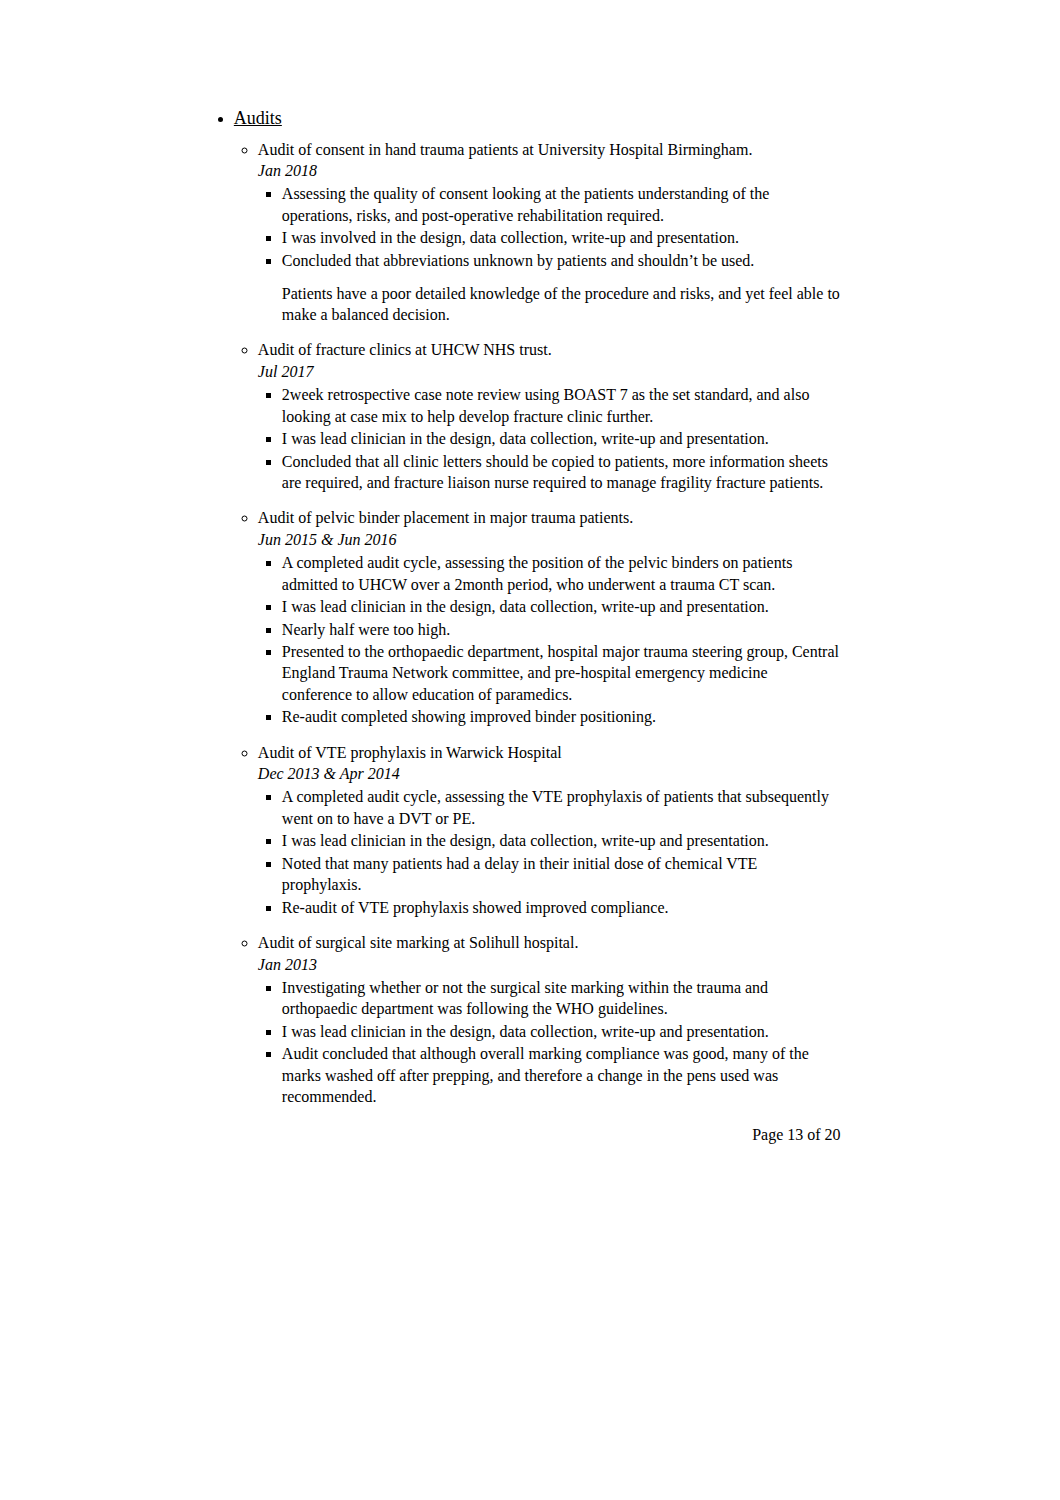Audits
Audit of consent in hand trauma patients at University Hospital Birmingham. Jan 2018
Assessing the quality of consent looking at the patients understanding of the operations, risks, and post-operative rehabilitation required.
I was involved in the design, data collection, write-up and presentation.
Concluded that abbreviations unknown by patients and shouldn’t be used. Patients have a poor detailed knowledge of the procedure and risks, and yet feel able to make a balanced decision.
Audit of fracture clinics at UHCW NHS trust. Jul 2017
2week retrospective case note review using BOAST 7 as the set standard, and also looking at case mix to help develop fracture clinic further.
I was lead clinician in the design, data collection, write-up and presentation.
Concluded that all clinic letters should be copied to patients, more information sheets are required, and fracture liaison nurse required to manage fragility fracture patients.
Audit of pelvic binder placement in major trauma patients. Jun 2015 & Jun 2016
A completed audit cycle, assessing the position of the pelvic binders on patients admitted to UHCW over a 2month period, who underwent a trauma CT scan.
I was lead clinician in the design, data collection, write-up and presentation.
Nearly half were too high.
Presented to the orthopaedic department, hospital major trauma steering group, Central England Trauma Network committee, and pre-hospital emergency medicine conference to allow education of paramedics.
Re-audit completed showing improved binder positioning.
Audit of VTE prophylaxis in Warwick Hospital Dec 2013 & Apr 2014
A completed audit cycle, assessing the VTE prophylaxis of patients that subsequently went on to have a DVT or PE.
I was lead clinician in the design, data collection, write-up and presentation.
Noted that many patients had a delay in their initial dose of chemical VTE prophylaxis.
Re-audit of VTE prophylaxis showed improved compliance.
Audit of surgical site marking at Solihull hospital. Jan 2013
Investigating whether or not the surgical site marking within the trauma and orthopaedic department was following the WHO guidelines.
I was lead clinician in the design, data collection, write-up and presentation.
Audit concluded that although overall marking compliance was good, many of the marks washed off after prepping, and therefore a change in the pens used was recommended.
Page 13 of 20